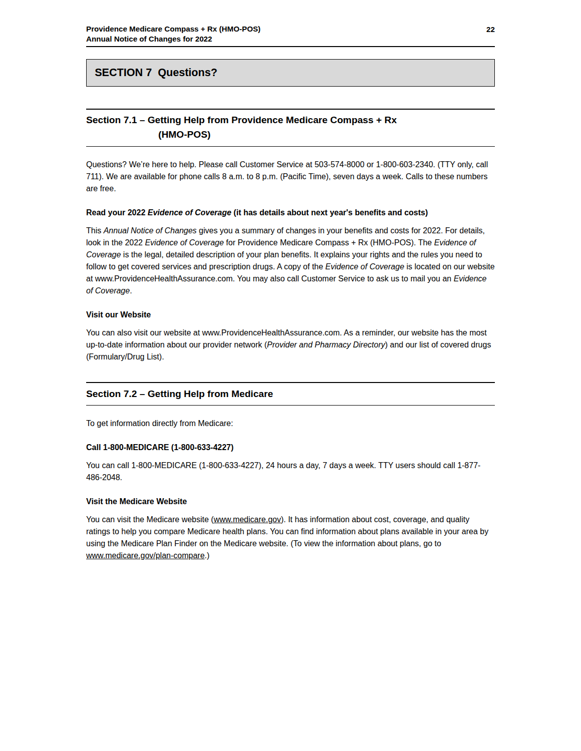Providence Medicare Compass + Rx (HMO-POS)
Annual Notice of Changes for 2022
22
SECTION 7 Questions?
Section 7.1 – Getting Help from Providence Medicare Compass + Rx (HMO-POS)
Questions? We’re here to help. Please call Customer Service at 503-574-8000 or 1-800-603-2340. (TTY only, call 711). We are available for phone calls 8 a.m. to 8 p.m. (Pacific Time), seven days a week. Calls to these numbers are free.
Read your 2022 Evidence of Coverage (it has details about next year's benefits and costs)
This Annual Notice of Changes gives you a summary of changes in your benefits and costs for 2022. For details, look in the 2022 Evidence of Coverage for Providence Medicare Compass + Rx (HMO-POS). The Evidence of Coverage is the legal, detailed description of your plan benefits. It explains your rights and the rules you need to follow to get covered services and prescription drugs. A copy of the Evidence of Coverage is located on our website at www.ProvidenceHealthAssurance.com. You may also call Customer Service to ask us to mail you an Evidence of Coverage.
Visit our Website
You can also visit our website at www.ProvidenceHealthAssurance.com. As a reminder, our website has the most up-to-date information about our provider network (Provider and Pharmacy Directory) and our list of covered drugs (Formulary/Drug List).
Section 7.2 – Getting Help from Medicare
To get information directly from Medicare:
Call 1-800-MEDICARE (1-800-633-4227)
You can call 1-800-MEDICARE (1-800-633-4227), 24 hours a day, 7 days a week. TTY users should call 1-877-486-2048.
Visit the Medicare Website
You can visit the Medicare website (www.medicare.gov). It has information about cost, coverage, and quality ratings to help you compare Medicare health plans. You can find information about plans available in your area by using the Medicare Plan Finder on the Medicare website. (To view the information about plans, go to www.medicare.gov/plan-compare.)